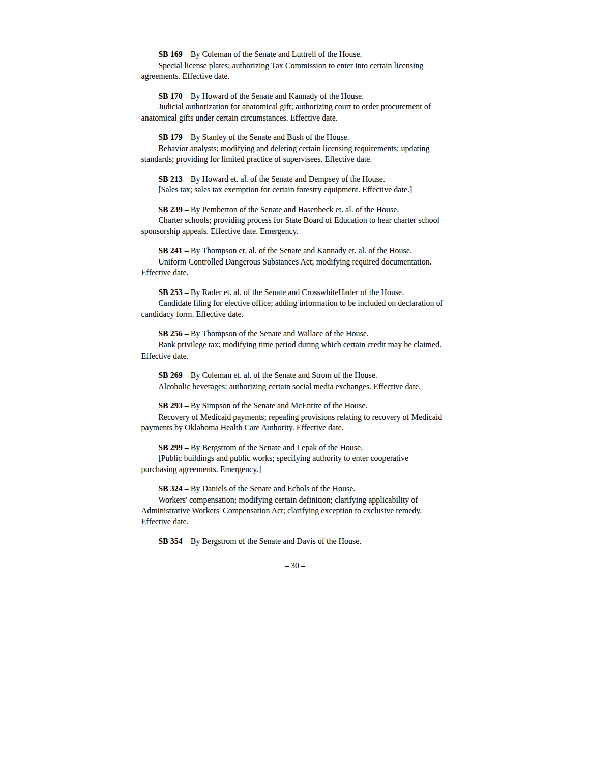SB 169 – By Coleman of the Senate and Luttrell of the House.
Special license plates; authorizing Tax Commission to enter into certain licensing
agreements. Effective date.
SB 170 – By Howard of the Senate and Kannady of the House.
Judicial authorization for anatomical gift; authorizing court to order procurement of
anatomical gifts under certain circumstances. Effective date.
SB 179 – By Stanley of the Senate and Bush of the House.
Behavior analysts; modifying and deleting certain licensing requirements; updating
standards; providing for limited practice of supervisees. Effective date.
SB 213 – By Howard et. al. of the Senate and Dempsey of the House.
[Sales tax; sales tax exemption for certain forestry equipment. Effective date.]
SB 239 – By Pemberton of the Senate and Hasenbeck et. al. of the House.
Charter schools; providing process for State Board of Education to hear charter school
sponsorship appeals. Effective date. Emergency.
SB 241 – By Thompson et. al. of the Senate and Kannady et. al. of the House.
Uniform Controlled Dangerous Substances Act; modifying required documentation.
Effective date.
SB 253 – By Rader et. al. of the Senate and CrosswhiteHader of the House.
Candidate filing for elective office; adding information to be included on declaration of
candidacy form. Effective date.
SB 256 – By Thompson of the Senate and Wallace of the House.
Bank privilege tax; modifying time period during which certain credit may be claimed.
Effective date.
SB 269 – By Coleman et. al. of the Senate and Strom of the House.
Alcoholic beverages; authorizing certain social media exchanges. Effective date.
SB 293 – By Simpson of the Senate and McEntire of the House.
Recovery of Medicaid payments; repealing provisions relating to recovery of Medicaid
payments by Oklahoma Health Care Authority. Effective date.
SB 299 – By Bergstrom of the Senate and Lepak of the House.
[Public buildings and public works; specifying authority to enter cooperative
purchasing agreements. Emergency.]
SB 324 – By Daniels of the Senate and Echols of the House.
Workers' compensation; modifying certain definition; clarifying applicability of
Administrative Workers' Compensation Act; clarifying exception to exclusive remedy.
Effective date.
SB 354 – By Bergstrom of the Senate and Davis of the House.
– 30 –